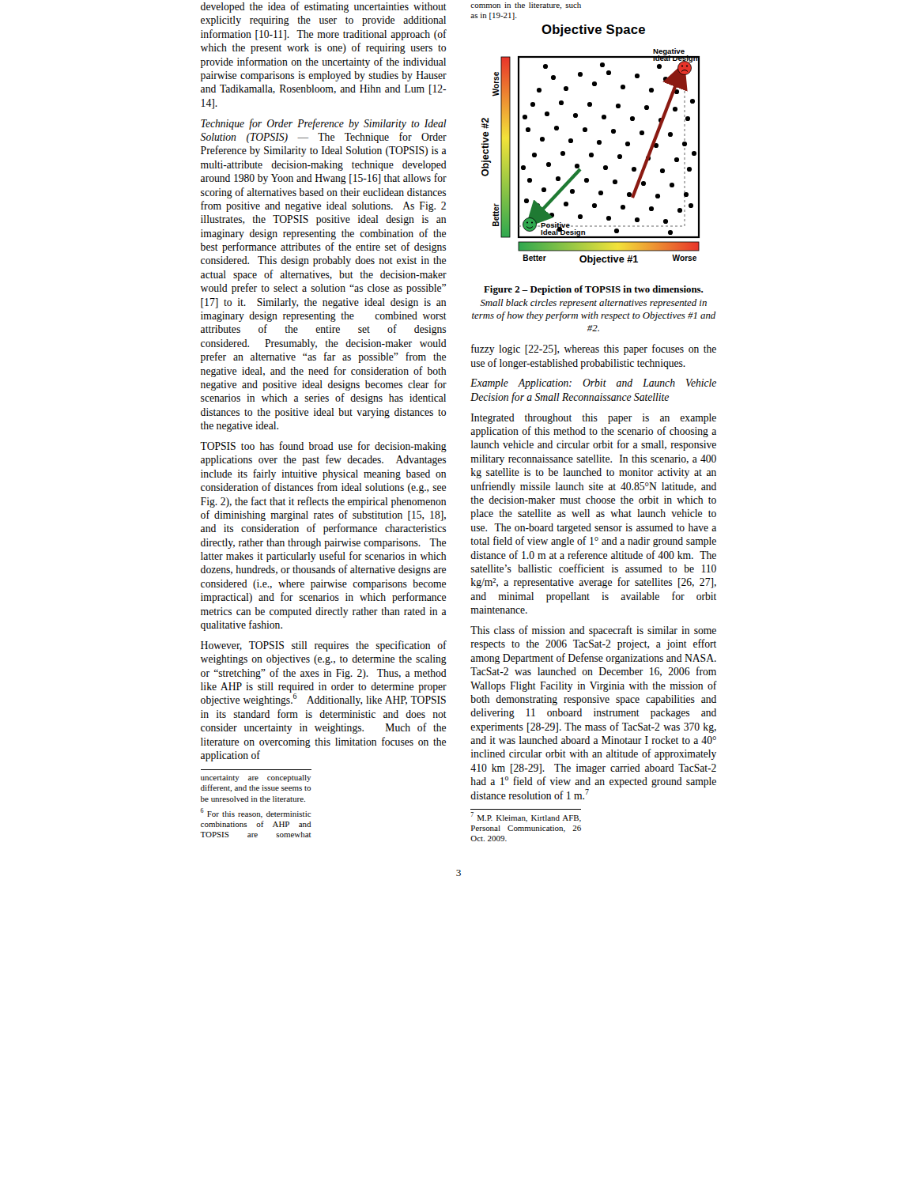developed the idea of estimating uncertainties without explicitly requiring the user to provide additional information [10-11]. The more traditional approach (of which the present work is one) of requiring users to provide information on the uncertainty of the individual pairwise comparisons is employed by studies by Hauser and Tadikamalla, Rosenbloom, and Hihn and Lum [12-14].
Technique for Order Preference by Similarity to Ideal Solution (TOPSIS) — The Technique for Order Preference by Similarity to Ideal Solution (TOPSIS) is a multi-attribute decision-making technique developed around 1980 by Yoon and Hwang [15-16] that allows for scoring of alternatives based on their euclidean distances from positive and negative ideal solutions. As Fig. 2 illustrates, the TOPSIS positive ideal design is an imaginary design representing the combination of the best performance attributes of the entire set of designs considered. This design probably does not exist in the actual space of alternatives, but the decision-maker would prefer to select a solution “as close as possible” [17] to it. Similarly, the negative ideal design is an imaginary design representing the combined worst attributes of the entire set of designs considered. Presumably, the decision-maker would prefer an alternative “as far as possible” from the negative ideal, and the need for consideration of both negative and positive ideal designs becomes clear for scenarios in which a series of designs has identical distances to the positive ideal but varying distances to the negative ideal.
TOPSIS too has found broad use for decision-making applications over the past few decades. Advantages include its fairly intuitive physical meaning based on consideration of distances from ideal solutions (e.g., see Fig. 2), the fact that it reflects the empirical phenomenon of diminishing marginal rates of substitution [15, 18], and its consideration of performance characteristics directly, rather than through pairwise comparisons. The latter makes it particularly useful for scenarios in which dozens, hundreds, or thousands of alternative designs are considered (i.e., where pairwise comparisons become impractical) and for scenarios in which performance metrics can be computed directly rather than rated in a qualitative fashion.
However, TOPSIS still requires the specification of weightings on objectives (e.g., to determine the scaling or “stretching” of the axes in Fig. 2). Thus, a method like AHP is still required in order to determine proper objective weightings.6 Additionally, like AHP, TOPSIS in its standard form is deterministic and does not consider uncertainty in weightings. Much of the literature on overcoming this limitation focuses on the application of
uncertainty are conceptually different, and the issue seems to be unresolved in the literature.
6 For this reason, deterministic combinations of AHP and TOPSIS are somewhat common in the literature, such as in [19-21].
Objective Space
Worse Better Objective #2 Better Worse Objective #1 Negative Ideal Design Positive Ideal Design
Figure 2 – Depiction of TOPSIS in two dimensions.
Small black circles represent alternatives represented in terms of how they perform with respect to Objectives #1 and #2.
fuzzy logic [22-25], whereas this paper focuses on the use of longer-established probabilistic techniques.
Example Application: Orbit and Launch Vehicle Decision for a Small Reconnaissance Satellite
Integrated throughout this paper is an example application of this method to the scenario of choosing a launch vehicle and circular orbit for a small, responsive military reconnaissance satellite. In this scenario, a 400 kg satellite is to be launched to monitor activity at an unfriendly missile launch site at 40.85°N latitude, and the decision-maker must choose the orbit in which to place the satellite as well as what launch vehicle to use. The on-board targeted sensor is assumed to have a total field of view angle of 1° and a nadir ground sample distance of 1.0 m at a reference altitude of 400 km. The satellite’s ballistic coefficient is assumed to be 110 kg/m², a representative average for satellites [26, 27], and minimal propellant is available for orbit maintenance.
This class of mission and spacecraft is similar in some respects to the 2006 TacSat-2 project, a joint effort among Department of Defense organizations and NASA. TacSat-2 was launched on December 16, 2006 from Wallops Flight Facility in Virginia with the mission of both demonstrating responsive space capabilities and delivering 11 onboard instrument packages and experiments [28-29]. The mass of TacSat-2 was 370 kg, and it was launched aboard a Minotaur I rocket to a 40° inclined circular orbit with an altitude of approximately 410 km [28-29]. The imager carried aboard TacSat-2 had a 1o field of view and an expected ground sample distance resolution of 1 m.7
7 M.P. Kleiman, Kirtland AFB, Personal Communication, 26 Oct. 2009.
3